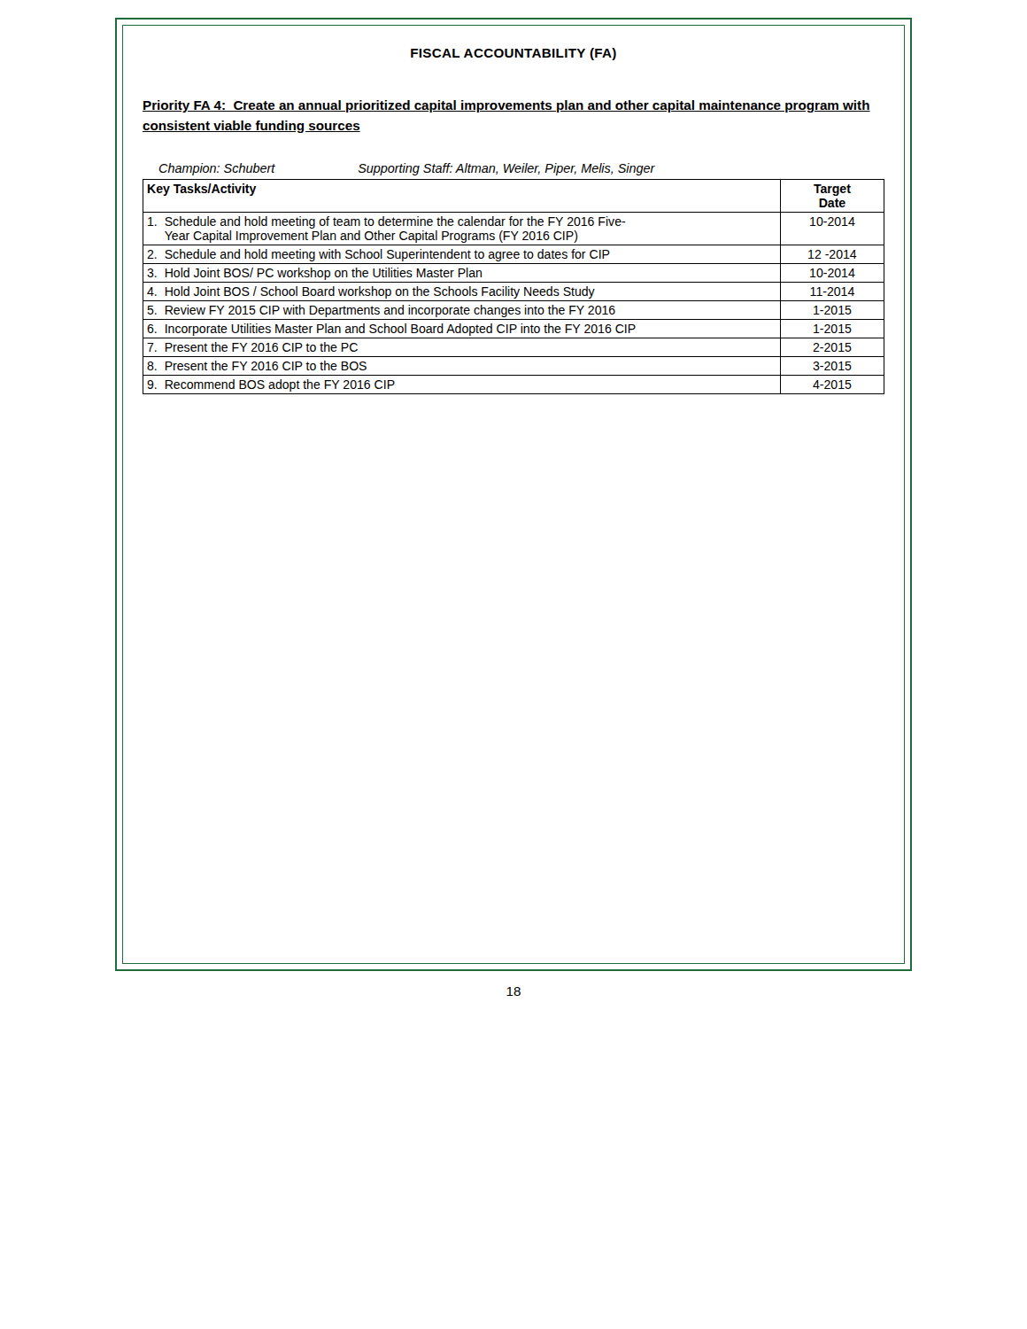FISCAL ACCOUNTABILITY (FA)
Priority FA 4: Create an annual prioritized capital improvements plan and other capital maintenance program with consistent viable funding sources
Champion: Schubert Supporting Staff: Altman, Weiler, Piper, Melis, Singer
| Key Tasks/Activity | Target Date |
| --- | --- |
| 1. Schedule and hold meeting of team to determine the calendar for the FY 2016 Five- Year Capital Improvement Plan and Other Capital Programs (FY 2016 CIP) | 10-2014 |
| 2. Schedule and hold meeting with School Superintendent to agree to dates for CIP | 12 -2014 |
| 3. Hold Joint BOS/ PC workshop on the Utilities Master Plan | 10-2014 |
| 4. Hold Joint BOS / School Board workshop on the Schools Facility Needs Study | 11-2014 |
| 5. Review FY 2015 CIP with Departments and incorporate changes into the FY 2016 | 1-2015 |
| 6. Incorporate Utilities Master Plan and School Board Adopted CIP into the FY 2016 CIP | 1-2015 |
| 7. Present the FY 2016 CIP to the PC | 2-2015 |
| 8. Present the FY 2016 CIP to the BOS | 3-2015 |
| 9. Recommend BOS adopt the FY 2016 CIP | 4-2015 |
18